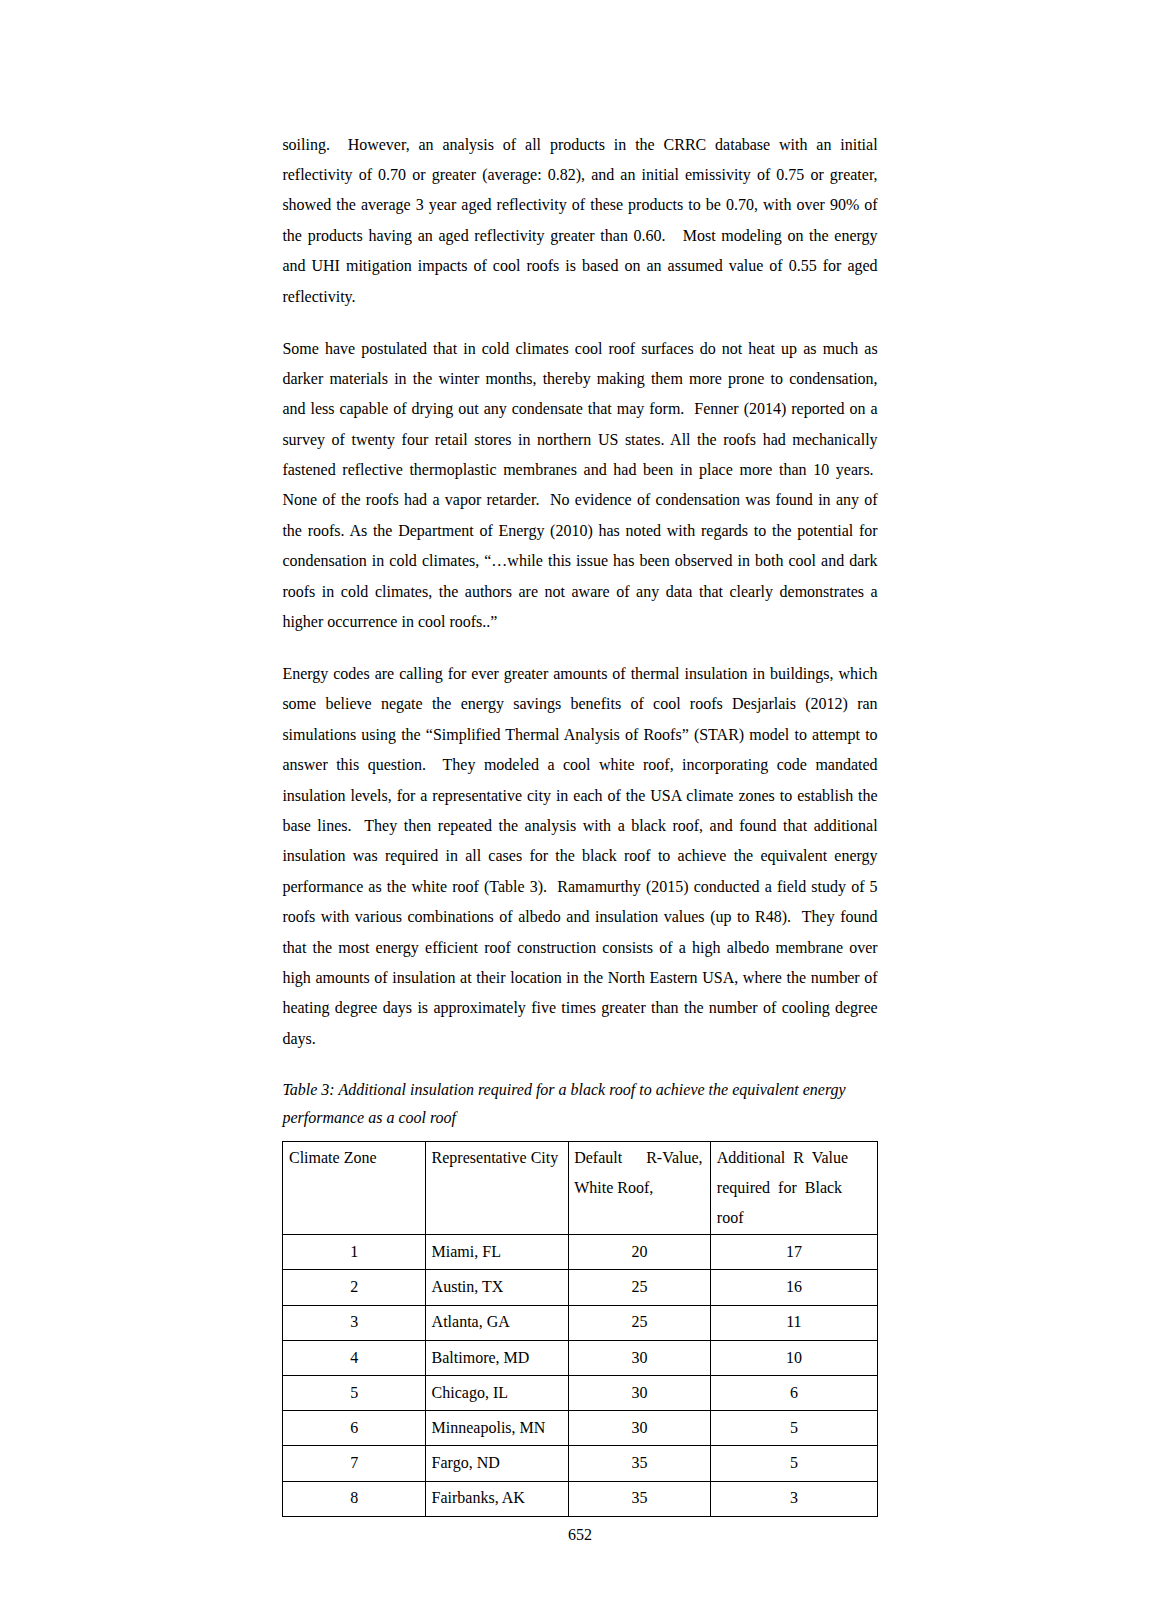soiling. However, an analysis of all products in the CRRC database with an initial reflectivity of 0.70 or greater (average: 0.82), and an initial emissivity of 0.75 or greater, showed the average 3 year aged reflectivity of these products to be 0.70, with over 90% of the products having an aged reflectivity greater than 0.60. Most modeling on the energy and UHI mitigation impacts of cool roofs is based on an assumed value of 0.55 for aged reflectivity.
Some have postulated that in cold climates cool roof surfaces do not heat up as much as darker materials in the winter months, thereby making them more prone to condensation, and less capable of drying out any condensate that may form. Fenner (2014) reported on a survey of twenty four retail stores in northern US states. All the roofs had mechanically fastened reflective thermoplastic membranes and had been in place more than 10 years. None of the roofs had a vapor retarder. No evidence of condensation was found in any of the roofs. As the Department of Energy (2010) has noted with regards to the potential for condensation in cold climates, “…while this issue has been observed in both cool and dark roofs in cold climates, the authors are not aware of any data that clearly demonstrates a higher occurrence in cool roofs..”
Energy codes are calling for ever greater amounts of thermal insulation in buildings, which some believe negate the energy savings benefits of cool roofs Desjarlais (2012) ran simulations using the “Simplified Thermal Analysis of Roofs” (STAR) model to attempt to answer this question. They modeled a cool white roof, incorporating code mandated insulation levels, for a representative city in each of the USA climate zones to establish the base lines. They then repeated the analysis with a black roof, and found that additional insulation was required in all cases for the black roof to achieve the equivalent energy performance as the white roof (Table 3). Ramamurthy (2015) conducted a field study of 5 roofs with various combinations of albedo and insulation values (up to R48). They found that the most energy efficient roof construction consists of a high albedo membrane over high amounts of insulation at their location in the North Eastern USA, where the number of heating degree days is approximately five times greater than the number of cooling degree days.
Table 3: Additional insulation required for a black roof to achieve the equivalent energy performance as a cool roof
| Climate Zone | Representative City | Default R-Value, White Roof, | Additional R Value required for Black roof |
| --- | --- | --- | --- |
| 1 | Miami, FL | 20 | 17 |
| 2 | Austin, TX | 25 | 16 |
| 3 | Atlanta, GA | 25 | 11 |
| 4 | Baltimore, MD | 30 | 10 |
| 5 | Chicago, IL | 30 | 6 |
| 6 | Minneapolis, MN | 30 | 5 |
| 7 | Fargo, ND | 35 | 5 |
| 8 | Fairbanks, AK | 35 | 3 |
652